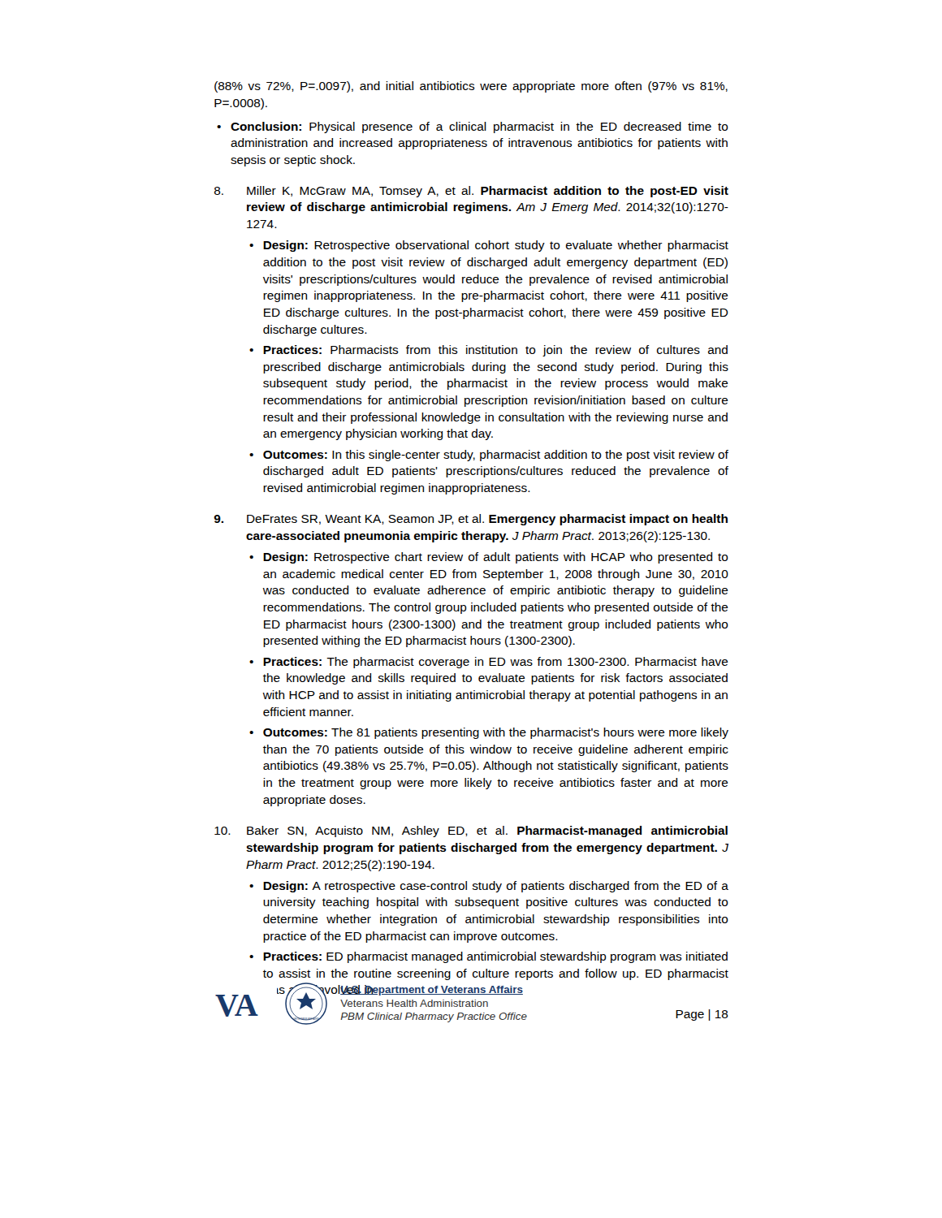(88% vs 72%, P=.0097), and initial antibiotics were appropriate more often (97% vs 81%, P=.0008).
Conclusion: Physical presence of a clinical pharmacist in the ED decreased time to administration and increased appropriateness of intravenous antibiotics for patients with sepsis or septic shock.
8. Miller K, McGraw MA, Tomsey A, et al. Pharmacist addition to the post-ED visit review of discharge antimicrobial regimens. Am J Emerg Med. 2014;32(10):1270-1274.
Design: Retrospective observational cohort study to evaluate whether pharmacist addition to the post visit review of discharged adult emergency department (ED) visits' prescriptions/cultures would reduce the prevalence of revised antimicrobial regimen inappropriateness. In the pre-pharmacist cohort, there were 411 positive ED discharge cultures. In the post-pharmacist cohort, there were 459 positive ED discharge cultures.
Practices: Pharmacists from this institution to join the review of cultures and prescribed discharge antimicrobials during the second study period. During this subsequent study period, the pharmacist in the review process would make recommendations for antimicrobial prescription revision/initiation based on culture result and their professional knowledge in consultation with the reviewing nurse and an emergency physician working that day.
Outcomes: In this single-center study, pharmacist addition to the post visit review of discharged adult ED patients' prescriptions/cultures reduced the prevalence of revised antimicrobial regimen inappropriateness.
9. DeFrates SR, Weant KA, Seamon JP, et al. Emergency pharmacist impact on health care-associated pneumonia empiric therapy. J Pharm Pract. 2013;26(2):125-130.
Design: Retrospective chart review of adult patients with HCAP who presented to an academic medical center ED from September 1, 2008 through June 30, 2010 was conducted to evaluate adherence of empiric antibiotic therapy to guideline recommendations. The control group included patients who presented outside of the ED pharmacist hours (2300-1300) and the treatment group included patients who presented withing the ED pharmacist hours (1300-2300).
Practices: The pharmacist coverage in ED was from 1300-2300. Pharmacist have the knowledge and skills required to evaluate patients for risk factors associated with HCP and to assist in initiating antimicrobial therapy at potential pathogens in an efficient manner.
Outcomes: The 81 patients presenting with the pharmacist's hours were more likely than the 70 patients outside of this window to receive guideline adherent empiric antibiotics (49.38% vs 25.7%, P=0.05). Although not statistically significant, patients in the treatment group were more likely to receive antibiotics faster and at more appropriate doses.
10. Baker SN, Acquisto NM, Ashley ED, et al. Pharmacist-managed antimicrobial stewardship program for patients discharged from the emergency department. J Pharm Pract. 2012;25(2):190-194.
Design: A retrospective case-control study of patients discharged from the ED of a university teaching hospital with subsequent positive cultures was conducted to determine whether integration of antimicrobial stewardship responsibilities into practice of the ED pharmacist can improve outcomes.
Practices: ED pharmacist managed antimicrobial stewardship program was initiated to assist in the routine screening of culture reports and follow up. ED pharmacist was also involved in
VA VETERANS AFFAIRS
U.S. Department of Veterans Affairs
Veterans Health Administration
PBM Clinical Pharmacy Practice Office
Page | 18